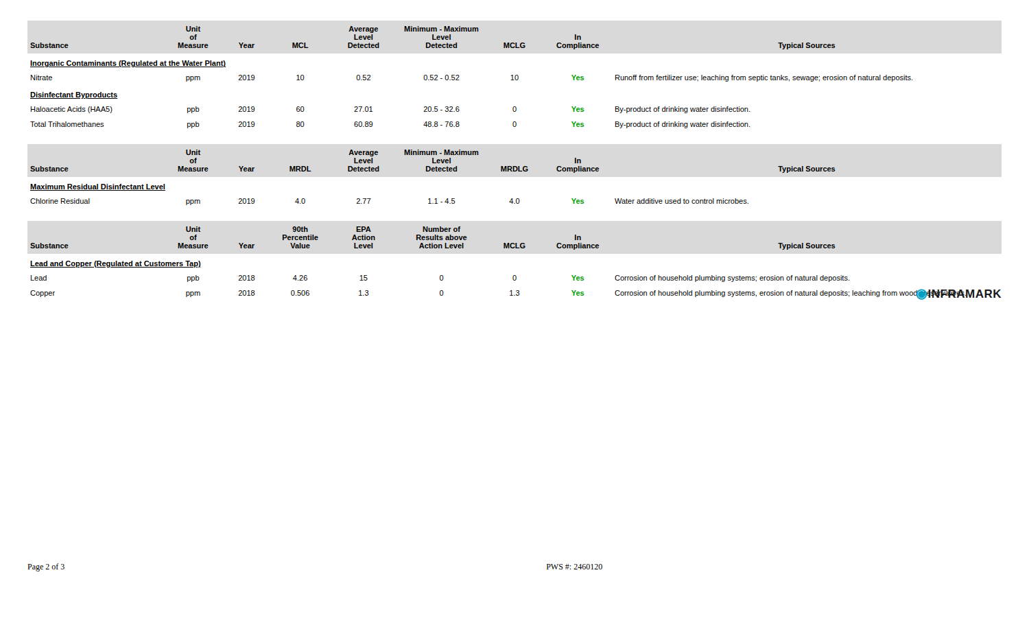| Substance | Unit of Measure | Year | MCL | Average Level Detected | Minimum - Maximum Level Detected | MCLG | In Compliance | Typical Sources |
| --- | --- | --- | --- | --- | --- | --- | --- | --- |
| Inorganic Contaminants (Regulated at the Water Plant) |
| Nitrate | ppm | 2019 | 10 | 0.52 | 0.52 - 0.52 | 10 | Yes | Runoff from fertilizer use; leaching from septic tanks, sewage; erosion of natural deposits. |
| Disinfectant Byproducts |
| Haloacetic Acids (HAA5) | ppb | 2019 | 60 | 27.01 | 20.5 - 32.6 | 0 | Yes | By-product of drinking water disinfection. |
| Total Trihalomethanes | ppb | 2019 | 80 | 60.89 | 48.8 - 76.8 | 0 | Yes | By-product of drinking water disinfection. |
| Substance | Unit of Measure | Year | MRDL | Average Level Detected | Minimum - Maximum Level Detected | MRDLG | In Compliance | Typical Sources |
| --- | --- | --- | --- | --- | --- | --- | --- | --- |
| Maximum Residual Disinfectant Level |
| Chlorine Residual | ppm | 2019 | 4.0 | 2.77 | 1.1 - 4.5 | 4.0 | Yes | Water additive used to control microbes. |
| Substance | Unit of Measure | Year | 90th Percentile Value | EPA Action Level | Number of Results above Action Level | MCLG | In Compliance | Typical Sources |
| --- | --- | --- | --- | --- | --- | --- | --- | --- |
| Lead and Copper (Regulated at Customers Tap) |
| Lead | ppb | 2018 | 4.26 | 15 | 0 | 0 | Yes | Corrosion of household plumbing systems; erosion of natural deposits. |
| Copper | ppm | 2018 | 0.506 | 1.3 | 0 | 1.3 | Yes | Corrosion of household plumbing systems, erosion of natural deposits; leaching from wood preservatives. |
◉INFRAMARK
Page 2 of 3 PWS #: 2460120